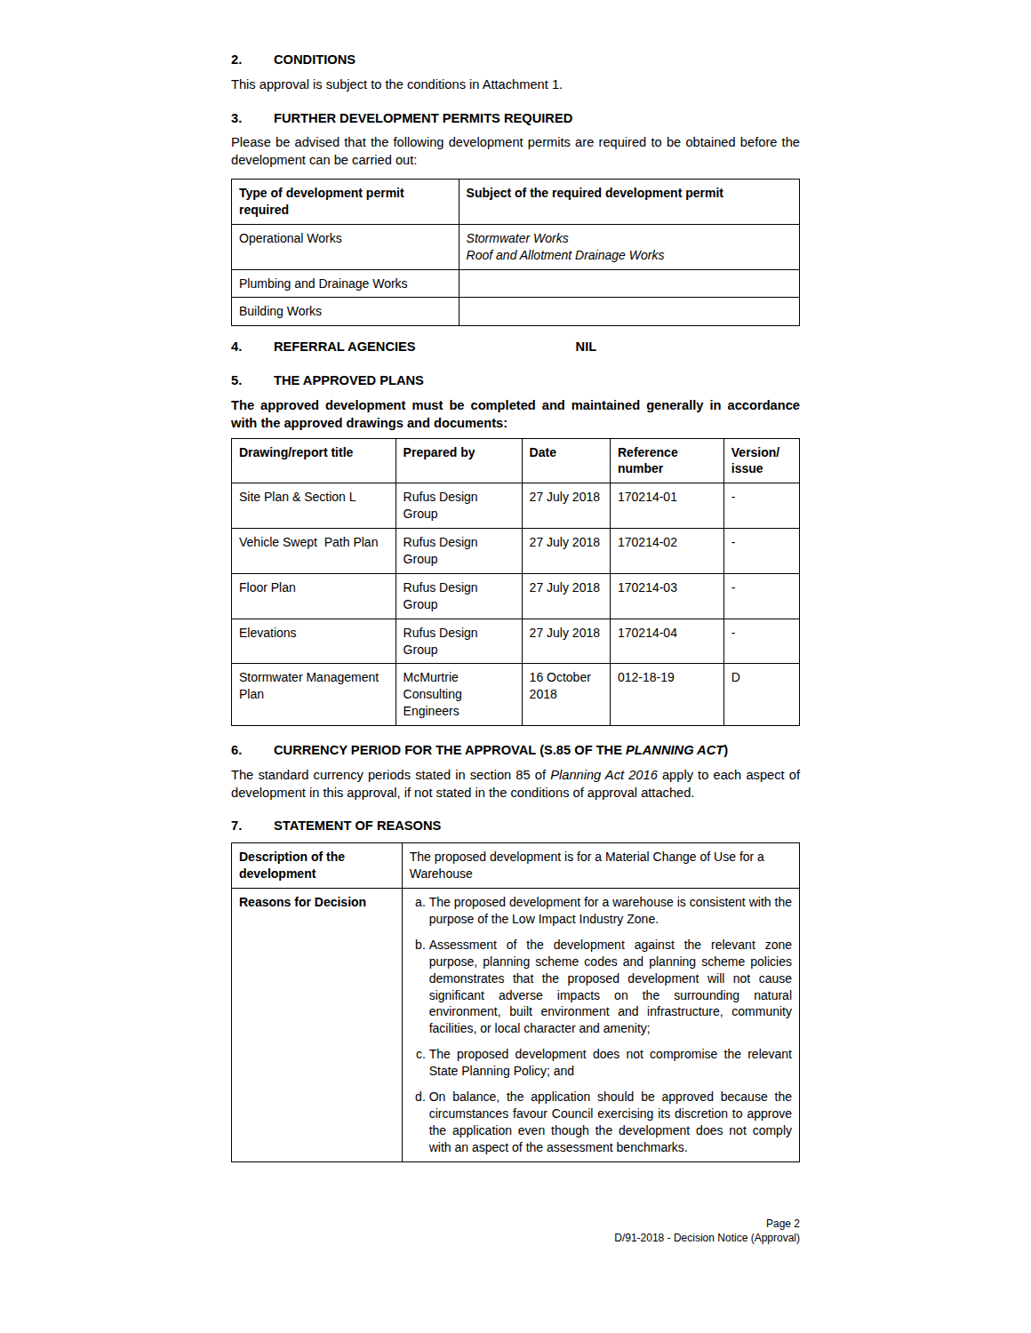2. CONDITIONS
This approval is subject to the conditions in Attachment 1.
3. FURTHER DEVELOPMENT PERMITS REQUIRED
Please be advised that the following development permits are required to be obtained before the development can be carried out:
| Type of development permit required | Subject of the required development permit |
| --- | --- |
| Operational Works | Stormwater Works Roof and Allotment Drainage Works |
| Plumbing and Drainage Works | |
| Building Works | |
4. REFERRAL AGENCIES NIL
5. THE APPROVED PLANS
The approved development must be completed and maintained generally in accordance with the approved drawings and documents:
| Drawing/report title | Prepared by | Date | Reference number | Version/ issue |
| --- | --- | --- | --- | --- |
| Site Plan & Section L | Rufus Design Group | 27 July 2018 | 170214-01 | - |
| Vehicle Swept Path Plan | Rufus Design Group | 27 July 2018 | 170214-02 | - |
| Floor Plan | Rufus Design Group | 27 July 2018 | 170214-03 | - |
| Elevations | Rufus Design Group | 27 July 2018 | 170214-04 | - |
| Stormwater Management Plan | McMurtrie Consulting Engineers | 16 October 2018 | 012-18-19 | D |
6. CURRENCY PERIOD FOR THE APPROVAL (s.85 of the Planning Act)
The standard currency periods stated in section 85 of Planning Act 2016 apply to each aspect of development in this approval, if not stated in the conditions of approval attached.
7. STATEMENT OF REASONS
| Description of the development | The proposed development is for a Material Change of Use for a Warehouse |
| Reasons for Decision | The proposed development for a warehouse is consistent with the purpose of the Low Impact Industry Zone. Assessment of the development against the relevant zone purpose, planning scheme codes and planning scheme policies demonstrates that the proposed development will not cause significant adverse impacts on the surrounding natural environment, built environment and infrastructure, community facilities, or local character and amenity; The proposed development does not compromise the relevant State Planning Policy; and On balance, the application should be approved because the circumstances favour Council exercising its discretion to approve the application even though the development does not comply with an aspect of the assessment benchmarks. |
Page 2 D/91-2018 - Decision Notice (Approval)